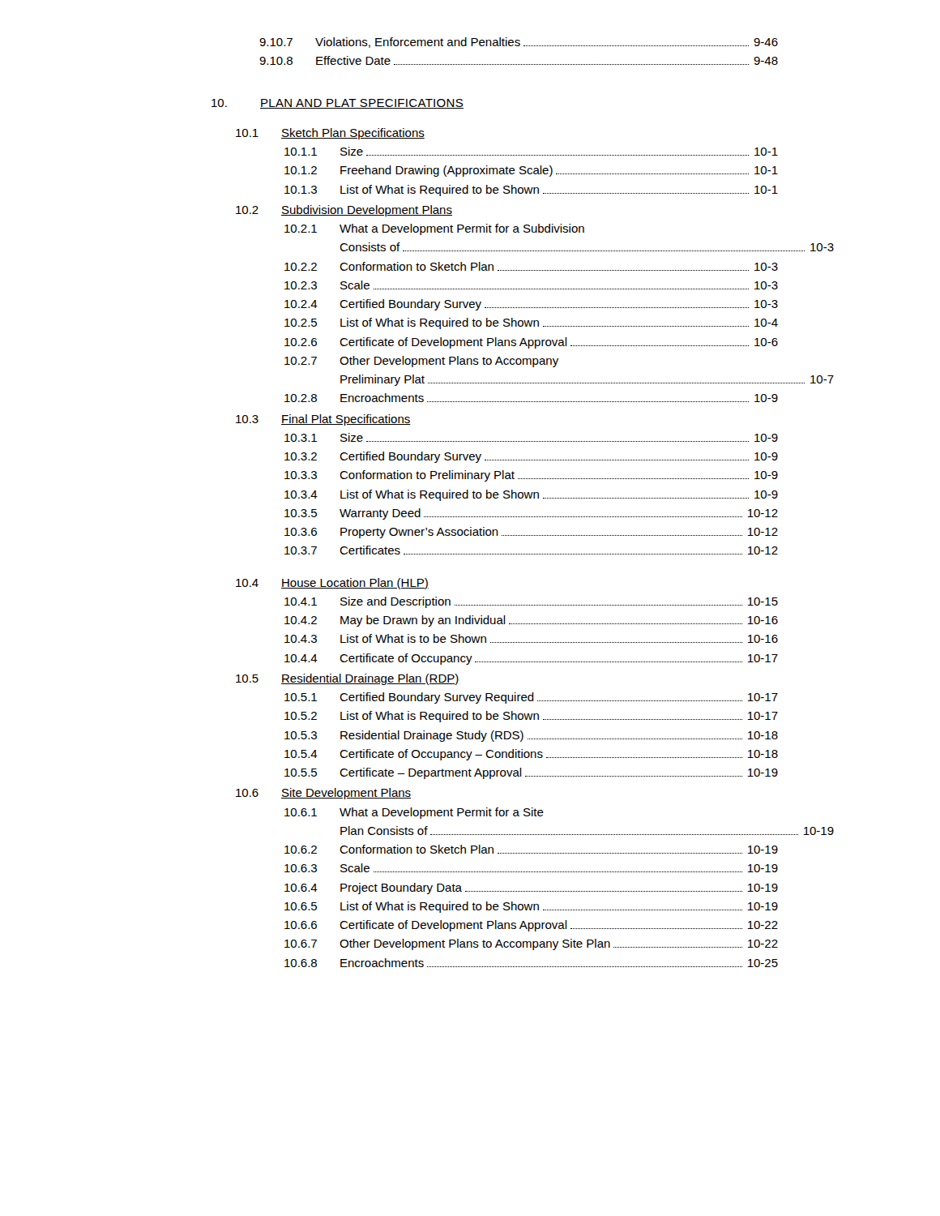9.10.7 Violations, Enforcement and Penalties 9-46
9.10.8 Effective Date 9-48
10. PLAN AND PLAT SPECIFICATIONS
10.1 Sketch Plan Specifications
10.1.1 Size 10-1
10.1.2 Freehand Drawing (Approximate Scale) 10-1
10.1.3 List of What is Required to be Shown 10-1
10.2 Subdivision Development Plans
10.2.1 What a Development Permit for a Subdivision
Consists of 10-3
10.2.2 Conformation to Sketch Plan 10-3
10.2.3 Scale 10-3
10.2.4 Certified Boundary Survey 10-3
10.2.5 List of What is Required to be Shown 10-4
10.2.6 Certificate of Development Plans Approval 10-6
10.2.7 Other Development Plans to Accompany
Preliminary Plat 10-7
10.2.8 Encroachments 10-9
10.3 Final Plat Specifications
10.3.1 Size 10-9
10.3.2 Certified Boundary Survey 10-9
10.3.3 Conformation to Preliminary Plat 10-9
10.3.4 List of What is Required to be Shown 10-9
10.3.5 Warranty Deed 10-12
10.3.6 Property Owner’s Association 10-12
10.3.7 Certificates 10-12
10.4 House Location Plan (HLP)
10.4.1 Size and Description 10-15
10.4.2 May be Drawn by an Individual 10-16
10.4.3 List of What is to be Shown 10-16
10.4.4 Certificate of Occupancy 10-17
10.5 Residential Drainage Plan (RDP)
10.5.1 Certified Boundary Survey Required 10-17
10.5.2 List of What is Required to be Shown 10-17
10.5.3 Residential Drainage Study (RDS) 10-18
10.5.4 Certificate of Occupancy – Conditions 10-18
10.5.5 Certificate – Department Approval 10-19
10.6 Site Development Plans
10.6.1 What a Development Permit for a Site
Plan Consists of 10-19
10.6.2 Conformation to Sketch Plan 10-19
10.6.3 Scale 10-19
10.6.4 Project Boundary Data 10-19
10.6.5 List of What is Required to be Shown 10-19
10.6.6 Certificate of Development Plans Approval 10-22
10.6.7 Other Development Plans to Accompany Site Plan 10-22
10.6.8 Encroachments 10-25